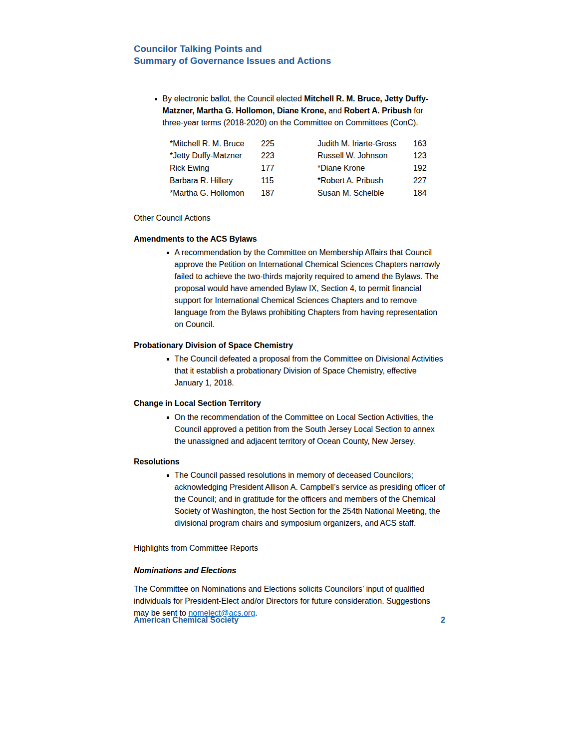Councilor Talking Points and Summary of Governance Issues and Actions
By electronic ballot, the Council elected Mitchell R. M. Bruce, Jetty Duffy-Matzner, Martha G. Hollomon, Diane Krone, and Robert A. Pribush for three-year terms (2018-2020) on the Committee on Committees (ConC).
| *Mitchell R. M. Bruce | 225 | Judith M. Iriarte-Gross | 163 |
| *Jetty Duffy-Matzner | 223 | Russell W. Johnson | 123 |
| Rick Ewing | 177 | *Diane Krone | 192 |
| Barbara R. Hillery | 115 | *Robert A. Pribush | 227 |
| *Martha G. Hollomon | 187 | Susan M. Schelble | 184 |
Other Council Actions
Amendments to the ACS Bylaws
A recommendation by the Committee on Membership Affairs that Council approve the Petition on International Chemical Sciences Chapters narrowly failed to achieve the two-thirds majority required to amend the Bylaws. The proposal would have amended Bylaw IX, Section 4, to permit financial support for International Chemical Sciences Chapters and to remove language from the Bylaws prohibiting Chapters from having representation on Council.
Probationary Division of Space Chemistry
The Council defeated a proposal from the Committee on Divisional Activities that it establish a probationary Division of Space Chemistry, effective January 1, 2018.
Change in Local Section Territory
On the recommendation of the Committee on Local Section Activities, the Council approved a petition from the South Jersey Local Section to annex the unassigned and adjacent territory of Ocean County, New Jersey.
Resolutions
The Council passed resolutions in memory of deceased Councilors; acknowledging President Allison A. Campbell’s service as presiding officer of the Council; and in gratitude for the officers and members of the Chemical Society of Washington, the host Section for the 254th National Meeting, the divisional program chairs and symposium organizers, and ACS staff.
Highlights from Committee Reports
Nominations and Elections
The Committee on Nominations and Elections solicits Councilors’ input of qualified individuals for President-Elect and/or Directors for future consideration. Suggestions may be sent to nomelect@acs.org.
American Chemical Society 2